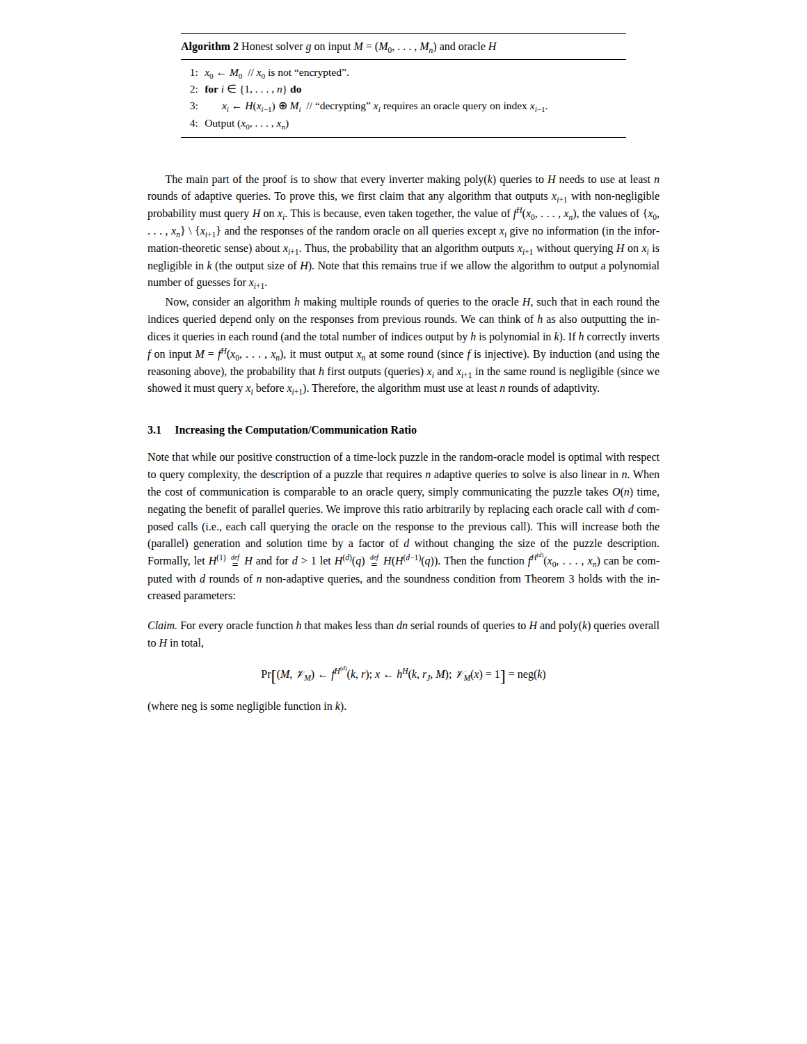Algorithm 2 Honest solver g on input M = (M0, . . . , Mn) and oracle H
1: x0 ← M0 // x0 is not “encrypted”. 2: for i ∈ {1, . . . , n} do 3: xi ← H(xi−1) ⊕ Mi // “decrypting” xi requires an oracle query on index xi−1. 4: Output (x0, . . . , xn)
The main part of the proof is to show that every inverter making poly(k) queries to H needs to use at least n rounds of adaptive queries. To prove this, we first claim that any algorithm that outputs xi+1 with non-negligible probability must query H on xi. This is because, even taken together, the value of fH(x0, . . . , xn), the values of {x0, . . . , xn} \ {xi+1} and the responses of the random oracle on all queries except xi give no information (in the information-theoretic sense) about xi+1. Thus, the probability that an algorithm outputs xi+1 without querying H on xi is negligible in k (the output size of H). Note that this remains true if we allow the algorithm to output a polynomial number of guesses for xi+1.
Now, consider an algorithm h making multiple rounds of queries to the oracle H, such that in each round the indices queried depend only on the responses from previous rounds. We can think of h as also outputting the indices it queries in each round (and the total number of indices output by h is polynomial in k). If h correctly inverts f on input M = fH(x0, . . . , xn), it must output xn at some round (since f is injective). By induction (and using the reasoning above), the probability that h first outputs (queries) xi and xi+1 in the same round is negligible (since we showed it must query xi before xi+1). Therefore, the algorithm must use at least n rounds of adaptivity.
3.1 Increasing the Computation/Communication Ratio
Note that while our positive construction of a time-lock puzzle in the random-oracle model is optimal with respect to query complexity, the description of a puzzle that requires n adaptive queries to solve is also linear in n. When the cost of communication is comparable to an oracle query, simply communicating the puzzle takes O(n) time, negating the benefit of parallel queries. We improve this ratio arbitrarily by replacing each oracle call with d composed calls (i.e., each call querying the oracle on the response to the previous call). This will increase both the (parallel) generation and solution time by a factor of d without changing the size of the puzzle description. Formally, let H(1) def= H and for d > 1 let H(d)(q) def= H(H(d−1)(q)). Then the function fH(d)(x0, . . . , xn) can be computed with d rounds of n non-adaptive queries, and the soundness condition from Theorem 3 holds with the increased parameters:
Claim. For every oracle function h that makes less than dn serial rounds of queries to H and poly(k) queries overall to H in total,
Pr[(M, 𝒱M) ← fH(d)(k, r); x ← hH(k, rJ, M); 𝒱M(x) = 1] = neg(k)
(where neg is some negligible function in k).